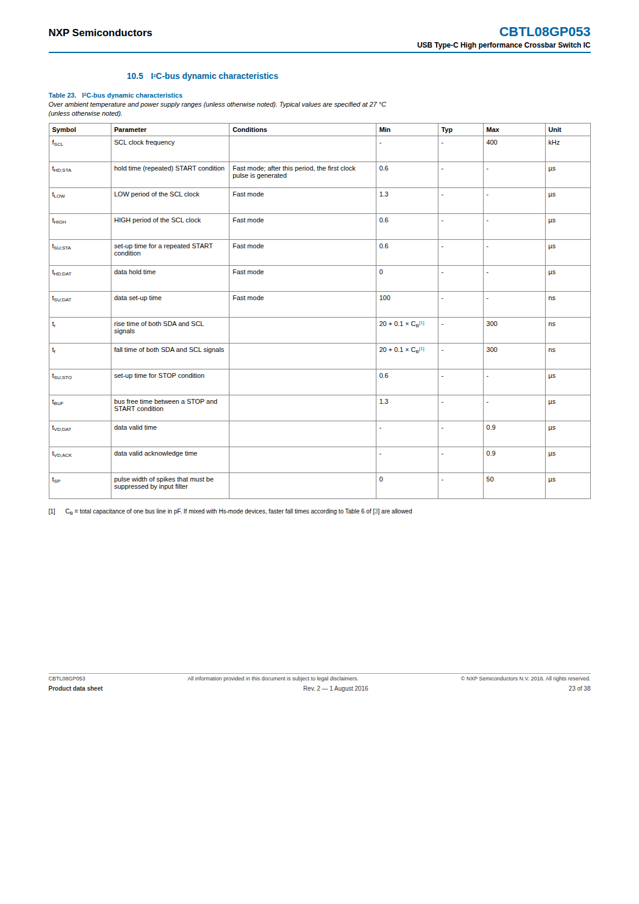NXP Semiconductors
CBTL08GP053
USB Type-C High performance Crossbar Switch IC
10.5 I2C-bus dynamic characteristics
Table 23. I2C-bus dynamic characteristics
Over ambient temperature and power supply ranges (unless otherwise noted). Typical values are specified at 27 °C
(unless otherwise noted).
| Symbol | Parameter | Conditions | Min | Typ | Max | Unit |
| --- | --- | --- | --- | --- | --- | --- |
| f SCL | SCL clock frequency | | - | - | 400 | kHz |
| t HD;STA | hold time (repeated) START condition | Fast mode; after this period, the first clock pulse is generated | 0.6 | - | - | µs |
| t LOW | LOW period of the SCL clock | Fast mode | 1.3 | - | - | µs |
| t HIGH | HIGH period of the SCL clock | Fast mode | 0.6 | - | - | µs |
| t SU;STA | set-up time for a repeated START condition | Fast mode | 0.6 | - | - | µs |
| t HD;DAT | data hold time | Fast mode | 0 | - | - | µs |
| t SU;DAT | data set-up time | Fast mode | 100 | - | - | ns |
| t r | rise time of both SDA and SCL signals | | 20 + 0.1 × C B [1] | - | 300 | ns |
| t f | fall time of both SDA and SCL signals | | 20 + 0.1 × C B [1] | - | 300 | ns |
| t SU;STO | set-up time for STOP condition | | 0.6 | - | - | µs |
| t BUF | bus free time between a STOP and START condition | | 1.3 | - | - | µs |
| t VD;DAT | data valid time | | - | - | 0.9 | µs |
| t VD;ACK | data valid acknowledge time | | - | - | 0.9 | µs |
| t SP | pulse width of spikes that must be suppressed by input filter | | 0 | - | 50 | µs |
[1] CB = total capacitance of one bus line in pF. If mixed with Hs-mode devices, faster fall times according to Table 6 of [3] are allowed
CBTL08GP053
All information provided in this document is subject to legal disclaimers.
© NXP Semiconductors N.V. 2016. All rights reserved.
Product data sheet
Rev. 2 — 1 August 2016
23 of 38